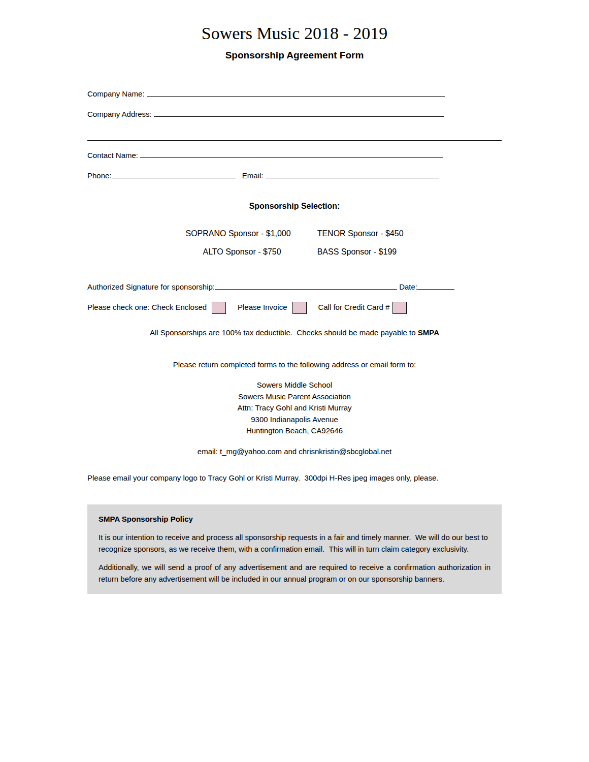Sowers Music 2018 - 2019
Sponsorship Agreement Form
Company Name:
Company Address:
Contact Name:
Phone: Email:
Sponsorship Selection:
| SOPRANO Sponsor - $1,000 | TENOR Sponsor - $450 |
| ALTO Sponsor - $750 | BASS Sponsor - $199 |
Authorized Signature for sponsorship: Date:
Please check one: Check Enclosed Please Invoice Call for Credit Card #
All Sponsorships are 100% tax deductible. Checks should be made payable to SMPA
Please return completed forms to the following address or email form to:
Sowers Middle School
Sowers Music Parent Association
Attn: Tracy Gohl and Kristi Murray
9300 Indianapolis Avenue
Huntington Beach, CA92646
email: t_mg@yahoo.com and chrisnkristin@sbcglobal.net
Please email your company logo to Tracy Gohl or Kristi Murray. 300dpi H-Res jpeg images only, please.
SMPA Sponsorship Policy
It is our intention to receive and process all sponsorship requests in a fair and timely manner. We will do our best to recognize sponsors, as we receive them, with a confirmation email. This will in turn claim category exclusivity.
Additionally, we will send a proof of any advertisement and are required to receive a confirmation authorization in return before any advertisement will be included in our annual program or on our sponsorship banners.